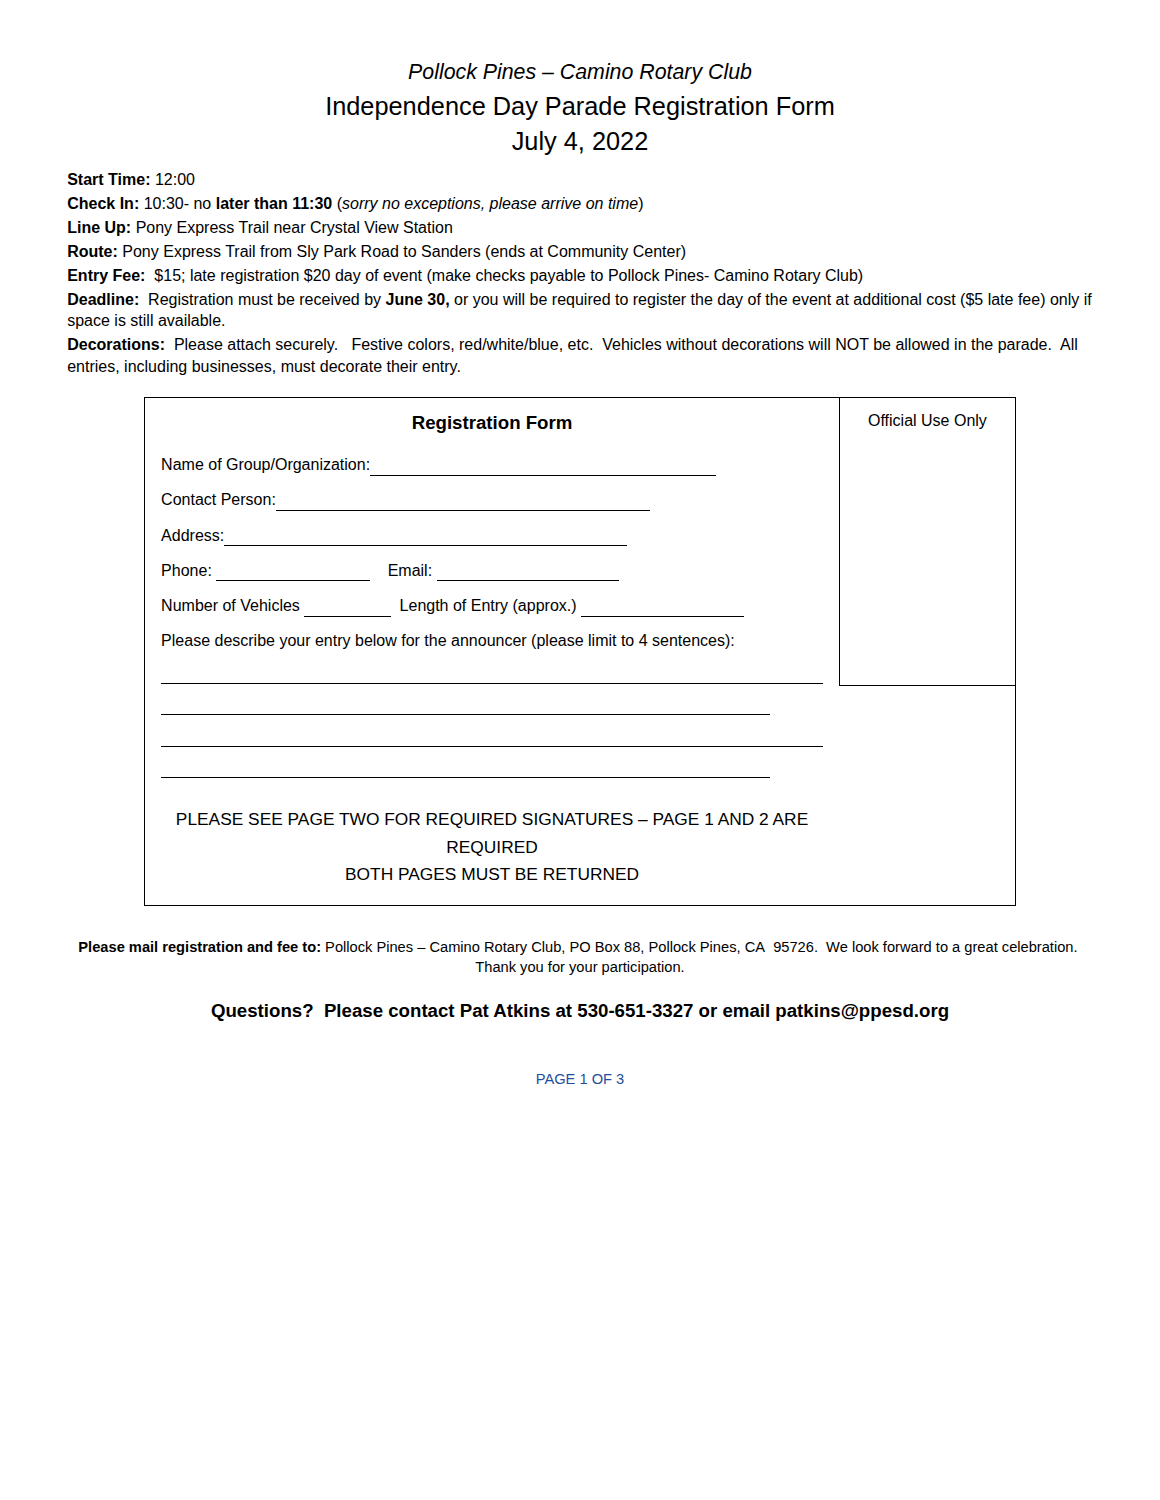Pollock Pines – Camino Rotary Club
Independence Day Parade Registration Form
July 4, 2022
Start Time: 12:00
Check In: 10:30- no later than 11:30 (sorry no exceptions, please arrive on time)
Line Up: Pony Express Trail near Crystal View Station
Route: Pony Express Trail from Sly Park Road to Sanders (ends at Community Center)
Entry Fee: $15; late registration $20 day of event (make checks payable to Pollock Pines- Camino Rotary Club)
Deadline: Registration must be received by June 30, or you will be required to register the day of the event at additional cost ($5 late fee) only if space is still available.
Decorations: Please attach securely. Festive colors, red/white/blue, etc. Vehicles without decorations will NOT be allowed in the parade. All entries, including businesses, must decorate their entry.
Registration Form
Name of Group/Organization:
Contact Person:
Address:
Phone: Email:
Number of Vehicles Length of Entry (approx.)
Please describe your entry below for the announcer (please limit to 4 sentences):
PLEASE SEE PAGE TWO FOR REQUIRED SIGNATURES – PAGE 1 AND 2 ARE REQUIRED
BOTH PAGES MUST BE RETURNED
Official Use Only
Please mail registration and fee to: Pollock Pines – Camino Rotary Club, PO Box 88, Pollock Pines, CA 95726. We look forward to a great celebration. Thank you for your participation.
Questions? Please contact Pat Atkins at 530-651-3327 or email patkins@ppesd.org
PAGE 1 OF 3